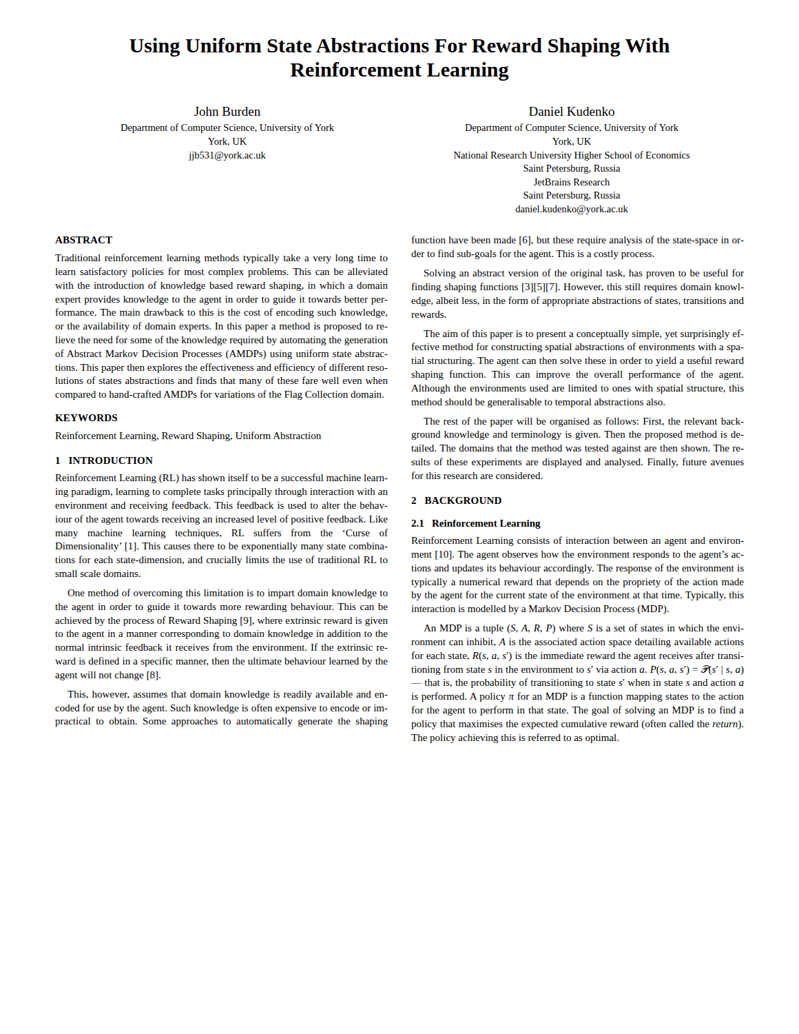Using Uniform State Abstractions For Reward Shaping With
Reinforcement Learning
John Burden
Department of Computer Science, University of York
York, UK
jjb531@york.ac.uk
Daniel Kudenko
Department of Computer Science, University of York
York, UK
National Research University Higher School of Economics
Saint Petersburg, Russia
JetBrains Research
Saint Petersburg, Russia
daniel.kudenko@york.ac.uk
Abstract
Traditional reinforcement learning methods typically take a very long time to learn satisfactory policies for most complex problems. This can be alleviated with the introduction of knowledge based reward shaping, in which a domain expert provides knowledge to the agent in order to guide it towards better performance. The main drawback to this is the cost of encoding such knowledge, or the availability of domain experts. In this paper a method is proposed to relieve the need for some of the knowledge required by automating the generation of Abstract Markov Decision Processes (AMDPs) using uniform state abstractions. This paper then explores the effectiveness and efficiency of different resolutions of states abstractions and finds that many of these fare well even when compared to hand-crafted AMDPs for variations of the Flag Collection domain.
Keywords
Reinforcement Learning, Reward Shaping, Uniform Abstraction
1 Introduction
Reinforcement Learning (RL) has shown itself to be a successful machine learning paradigm, learning to complete tasks principally through interaction with an environment and receiving feedback. This feedback is used to alter the behaviour of the agent towards receiving an increased level of positive feedback. Like many machine learning techniques, RL suffers from the ‘Curse of Dimensionality’ [1]. This causes there to be exponentially many state combinations for each state-dimension, and crucially limits the use of traditional RL to small scale domains.
One method of overcoming this limitation is to impart domain knowledge to the agent in order to guide it towards more rewarding behaviour. This can be achieved by the process of Reward Shaping [9], where extrinsic reward is given to the agent in a manner corresponding to domain knowledge in addition to the normal intrinsic feedback it receives from the environment. If the extrinsic reward is defined in a specific manner, then the ultimate behaviour learned by the agent will not change [8].
This, however, assumes that domain knowledge is readily available and encoded for use by the agent. Such knowledge is often expensive to encode or impractical to obtain. Some approaches to automatically generate the shaping function have been made [6], but these require analysis of the state-space in order to find sub-goals for the agent. This is a costly process.
Solving an abstract version of the original task, has proven to be useful for finding shaping functions [3][5][7]. However, this still requires domain knowledge, albeit less, in the form of appropriate abstractions of states, transitions and rewards.
The aim of this paper is to present a conceptually simple, yet surprisingly effective method for constructing spatial abstractions of environments with a spatial structuring. The agent can then solve these in order to yield a useful reward shaping function. This can improve the overall performance of the agent. Although the environments used are limited to ones with spatial structure, this method should be generalisable to temporal abstractions also.
The rest of the paper will be organised as follows: First, the relevant background knowledge and terminology is given. Then the proposed method is detailed. The domains that the method was tested against are then shown. The results of these experiments are displayed and analysed. Finally, future avenues for this research are considered.
2 Background
2.1 Reinforcement Learning
Reinforcement Learning consists of interaction between an agent and environment [10]. The agent observes how the environment responds to the agent’s actions and updates its behaviour accordingly. The response of the environment is typically a numerical reward that depends on the propriety of the action made by the agent for the current state of the environment at that time. Typically, this interaction is modelled by a Markov Decision Process (MDP).
An MDP is a tuple (S, A, R, P) where S is a set of states in which the environment can inhibit, A is the associated action space detailing available actions for each state, R(s, a, s′) is the immediate reward the agent receives after transitioning from state s in the environment to s′ via action a. P(s, a, s′) = 𝒫(s′ | s, a) — that is, the probability of transitioning to state s′ when in state s and action a is performed. A policy π for an MDP is a function mapping states to the action for the agent to perform in that state. The goal of solving an MDP is to find a policy that maximises the expected cumulative reward (often called the return). The policy achieving this is referred to as optimal.